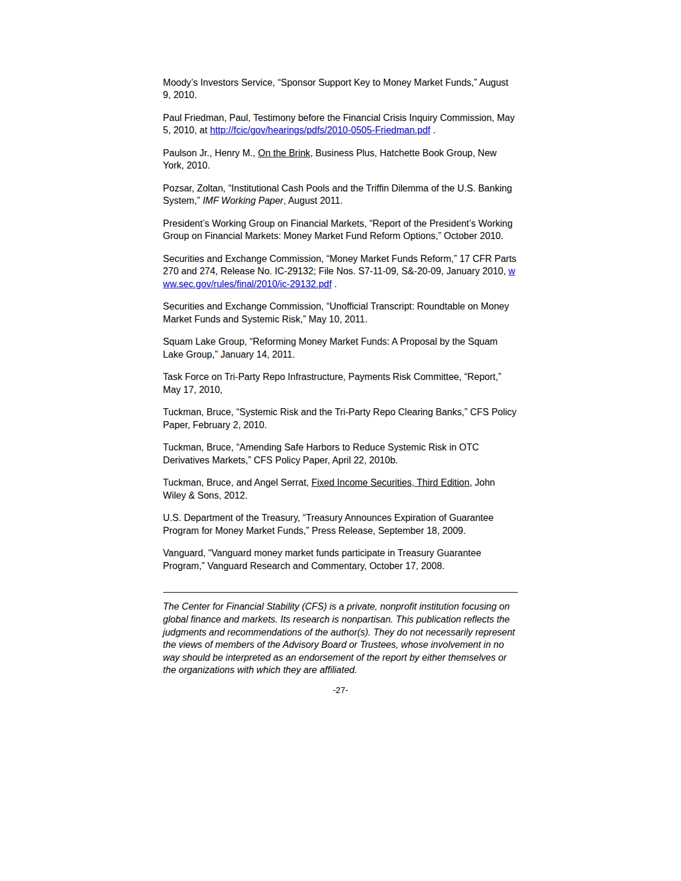Moody’s Investors Service, “Sponsor Support Key to Money Market Funds,” August 9, 2010.
Paul Friedman, Paul, Testimony before the Financial Crisis Inquiry Commission, May 5, 2010, at http://fcic/gov/hearings/pdfs/2010-0505-Friedman.pdf .
Paulson Jr., Henry M., On the Brink, Business Plus, Hatchette Book Group, New York, 2010.
Pozsar, Zoltan, “Institutional Cash Pools and the Triffin Dilemma of the U.S. Banking System,” IMF Working Paper, August 2011.
President’s Working Group on Financial Markets, “Report of the President’s Working Group on Financial Markets: Money Market Fund Reform Options,” October 2010.
Securities and Exchange Commission, “Money Market Funds Reform,” 17 CFR Parts 270 and 274, Release No. IC-29132; File Nos. S7-11-09, S&-20-09, January 2010, www.sec.gov/rules/final/2010/ic-29132.pdf .
Securities and Exchange Commission, “Unofficial Transcript: Roundtable on Money Market Funds and Systemic Risk,” May 10, 2011.
Squam Lake Group, “Reforming Money Market Funds: A Proposal by the Squam Lake Group,” January 14, 2011.
Task Force on Tri-Party Repo Infrastructure, Payments Risk Committee, “Report,” May 17, 2010,
Tuckman, Bruce, “Systemic Risk and the Tri-Party Repo Clearing Banks,” CFS Policy Paper, February 2, 2010.
Tuckman, Bruce, “Amending Safe Harbors to Reduce Systemic Risk in OTC Derivatives Markets,” CFS Policy Paper, April 22, 2010b.
Tuckman, Bruce, and Angel Serrat, Fixed Income Securities, Third Edition, John Wiley & Sons, 2012.
U.S. Department of the Treasury, “Treasury Announces Expiration of Guarantee Program for Money Market Funds,” Press Release, September 18, 2009.
Vanguard, “Vanguard money market funds participate in Treasury Guarantee Program,” Vanguard Research and Commentary, October 17, 2008.
The Center for Financial Stability (CFS) is a private, nonprofit institution focusing on global finance and markets. Its research is nonpartisan. This publication reflects the judgments and recommendations of the author(s). They do not necessarily represent the views of members of the Advisory Board or Trustees, whose involvement in no way should be interpreted as an endorsement of the report by either themselves or the organizations with which they are affiliated.
-27-